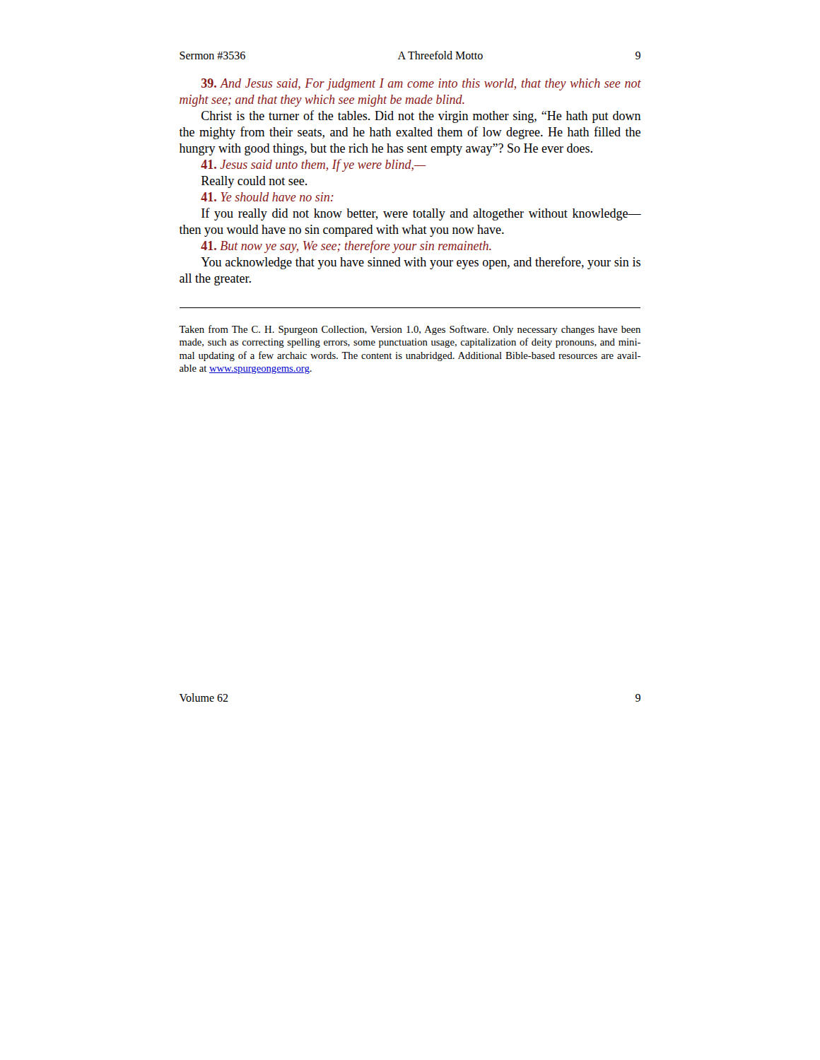Sermon #3536 A Threefold Motto 9
39. And Jesus said, For judgment I am come into this world, that they which see not might see; and that they which see might be made blind.
Christ is the turner of the tables. Did not the virgin mother sing, “He hath put down the mighty from their seats, and he hath exalted them of low degree. He hath filled the hungry with good things, but the rich he has sent empty away”? So He ever does.
41. Jesus said unto them, If ye were blind,—
Really could not see.
41. Ye should have no sin:
If you really did not know better, were totally and altogether without knowledge—then you would have no sin compared with what you now have.
41. But now ye say, We see; therefore your sin remaineth.
You acknowledge that you have sinned with your eyes open, and therefore, your sin is all the greater.
Taken from The C. H. Spurgeon Collection, Version 1.0, Ages Software. Only necessary changes have been made, such as correcting spelling errors, some punctuation usage, capitalization of deity pronouns, and minimal updating of a few archaic words. The content is unabridged. Additional Bible-based resources are available at www.spurgeongems.org.
Volume 62 9